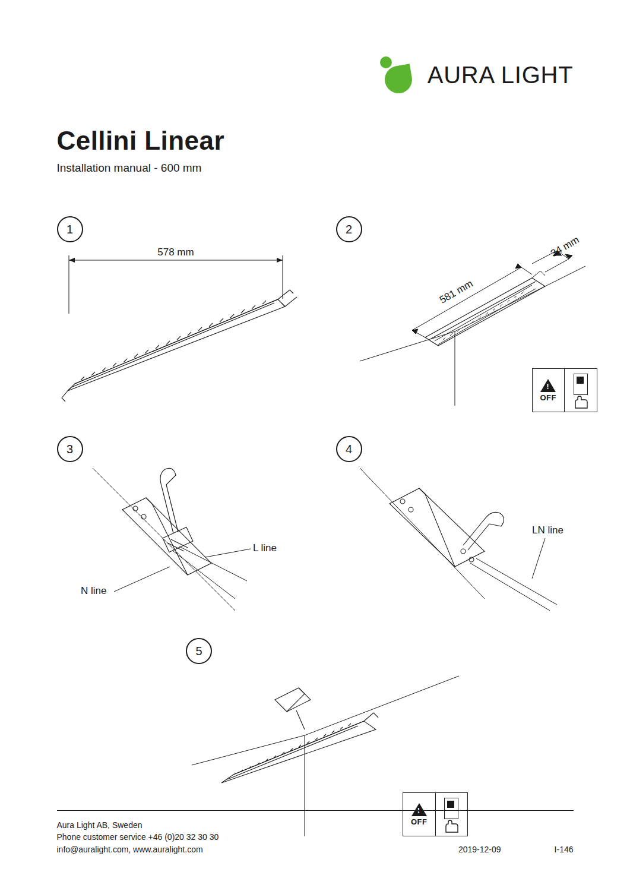AURA LIGHT
Cellini Linear
Installation manual - 600 mm
1
578 mm
2
581 mm 34 mm
OFF
3
L line N line
4
LN line
5
OFF
Aura Light AB, Sweden
Phone customer service +46 (0)20 32 30 30
info@auralight.com, www.auralight.com
2019-12-09 I-146